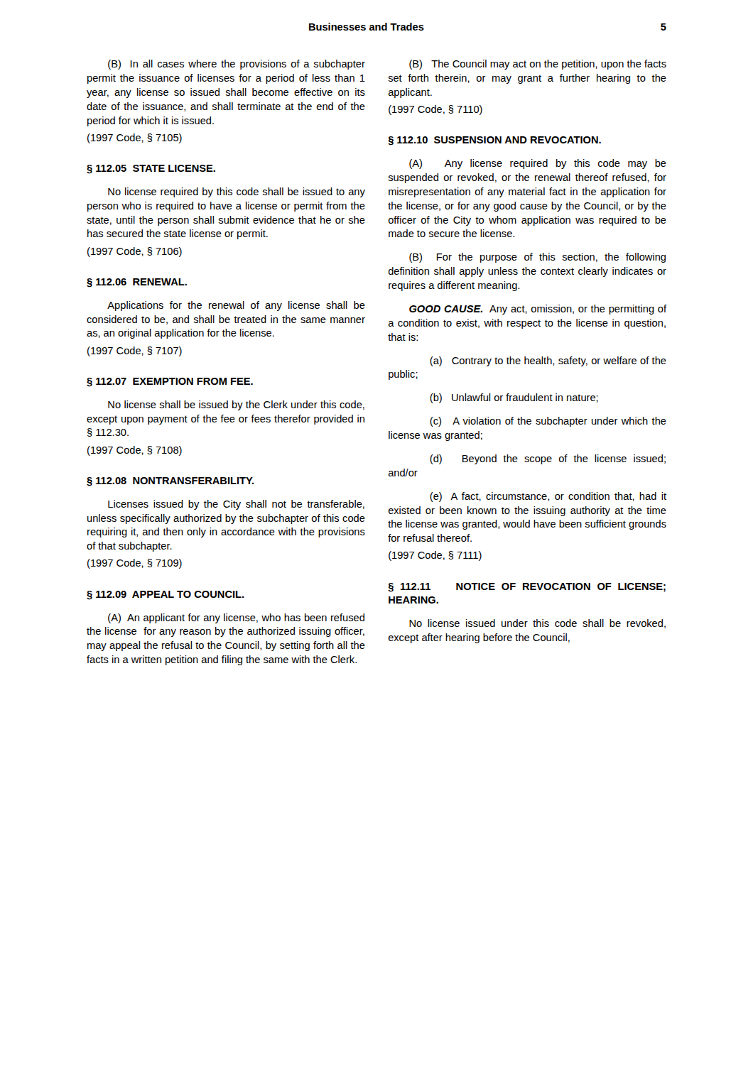Businesses and Trades 5
(B) In all cases where the provisions of a subchapter permit the issuance of licenses for a period of less than 1 year, any license so issued shall become effective on its date of the issuance, and shall terminate at the end of the period for which it is issued.
(1997 Code, § 7105)
§ 112.05 STATE LICENSE.
No license required by this code shall be issued to any person who is required to have a license or permit from the state, until the person shall submit evidence that he or she has secured the state license or permit.
(1997 Code, § 7106)
§ 112.06 RENEWAL.
Applications for the renewal of any license shall be considered to be, and shall be treated in the same manner as, an original application for the license.
(1997 Code, § 7107)
§ 112.07 EXEMPTION FROM FEE.
No license shall be issued by the Clerk under this code, except upon payment of the fee or fees therefor provided in § 112.30.
(1997 Code, § 7108)
§ 112.08 NONTRANSFERABILITY.
Licenses issued by the City shall not be transferable, unless specifically authorized by the subchapter of this code requiring it, and then only in accordance with the provisions of that subchapter.
(1997 Code, § 7109)
§ 112.09 APPEAL TO COUNCIL.
(A) An applicant for any license, who has been refused the license for any reason by the authorized issuing officer, may appeal the refusal to the Council, by setting forth all the facts in a written petition and filing the same with the Clerk.
(B) The Council may act on the petition, upon the facts set forth therein, or may grant a further hearing to the applicant.
(1997 Code, § 7110)
§ 112.10 SUSPENSION AND REVOCATION.
(A) Any license required by this code may be suspended or revoked, or the renewal thereof refused, for misrepresentation of any material fact in the application for the license, or for any good cause by the Council, or by the officer of the City to whom application was required to be made to secure the license.
(B) For the purpose of this section, the following definition shall apply unless the context clearly indicates or requires a different meaning.
GOOD CAUSE. Any act, omission, or the permitting of a condition to exist, with respect to the license in question, that is:
(a) Contrary to the health, safety, or welfare of the public;
(b) Unlawful or fraudulent in nature;
(c) A violation of the subchapter under which the license was granted;
(d) Beyond the scope of the license issued; and/or
(e) A fact, circumstance, or condition that, had it existed or been known to the issuing authority at the time the license was granted, would have been sufficient grounds for refusal thereof.
(1997 Code, § 7111)
§ 112.11 NOTICE OF REVOCATION OF LICENSE; HEARING.
No license issued under this code shall be revoked, except after hearing before the Council,